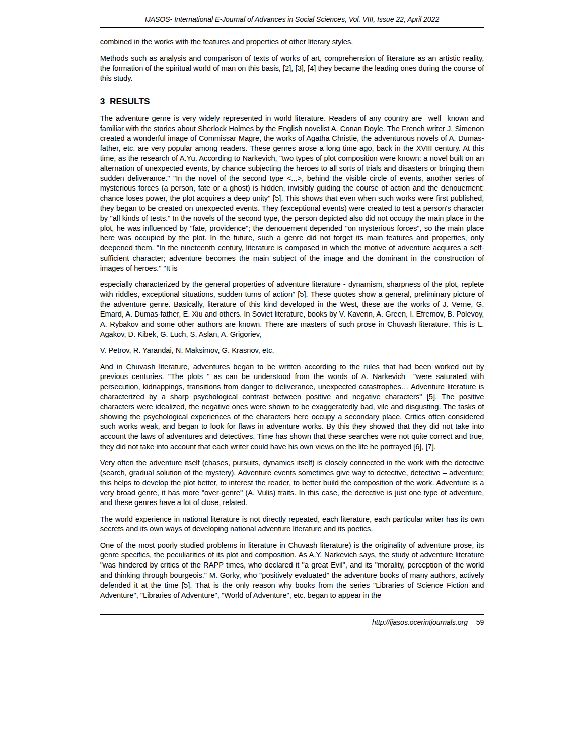IJASOS- International E-Journal of Advances in Social Sciences, Vol. VIII, Issue 22, April 2022
combined in the works with the features and properties of other literary styles.
Methods such as analysis and comparison of texts of works of art, comprehension of literature as an artistic reality, the formation of the spiritual world of man on this basis, [2], [3], [4] they became the leading ones during the course of this study.
3 RESULTS
The adventure genre is very widely represented in world literature. Readers of any country are well known and familiar with the stories about Sherlock Holmes by the English novelist A. Conan Doyle. The French writer J. Simenon created a wonderful image of Commissar Magre, the works of Agatha Christie, the adventurous novels of A. Dumas-father, etc. are very popular among readers. These genres arose a long time ago, back in the XVIII century. At this time, as the research of A.Yu. According to Narkevich, "two types of plot composition were known: a novel built on an alternation of unexpected events, by chance subjecting the heroes to all sorts of trials and disasters or bringing them sudden deliverance." "In the novel of the second type <...>, behind the visible circle of events, another series of mysterious forces (a person, fate or a ghost) is hidden, invisibly guiding the course of action and the denouement: chance loses power, the plot acquires a deep unity" [5]. This shows that even when such works were first published, they began to be created on unexpected events. They (exceptional events) were created to test a person's character by "all kinds of tests." In the novels of the second type, the person depicted also did not occupy the main place in the plot, he was influenced by "fate, providence"; the denouement depended "on mysterious forces", so the main place here was occupied by the plot. In the future, such a genre did not forget its main features and properties, only deepened them. "In the nineteenth century, literature is composed in which the motive of adventure acquires a self-sufficient character; adventure becomes the main subject of the image and the dominant in the construction of images of heroes." "It is
especially characterized by the general properties of adventure literature - dynamism, sharpness of the plot, replete with riddles, exceptional situations, sudden turns of action" [5]. These quotes show a general, preliminary picture of the adventure genre. Basically, literature of this kind developed in the West, these are the works of J. Verne, G. Emard, A. Dumas-father, E. Xiu and others. In Soviet literature, books by V. Kaverin, A. Green, I. Efremov, B. Polevoy, A. Rybakov and some other authors are known. There are masters of such prose in Chuvash literature. This is L. Agakov, D. Kibek, G. Luch, S. Aslan, A. Grigoriev,
V. Petrov, R. Yarandai, N. Maksimov, G. Krasnov, etc.
And in Chuvash literature, adventures began to be written according to the rules that had been worked out by previous centuries. "The plots–" as can be understood from the words of A. Narkevich– "were saturated with persecution, kidnappings, transitions from danger to deliverance, unexpected catastrophes… Adventure literature is characterized by a sharp psychological contrast between positive and negative characters" [5]. The positive characters were idealized, the negative ones were shown to be exaggeratedly bad, vile and disgusting. The tasks of showing the psychological experiences of the characters here occupy a secondary place. Critics often considered such works weak, and began to look for flaws in adventure works. By this they showed that they did not take into account the laws of adventures and detectives. Time has shown that these searches were not quite correct and true, they did not take into account that each writer could have his own views on the life he portrayed [6], [7].
Very often the adventure itself (chases, pursuits, dynamics itself) is closely connected in the work with the detective (search, gradual solution of the mystery). Adventure events sometimes give way to detective, detective – adventure; this helps to develop the plot better, to interest the reader, to better build the composition of the work. Adventure is a very broad genre, it has more "over-genre" (A. Vulis) traits. In this case, the detective is just one type of adventure, and these genres have a lot of close, related.
The world experience in national literature is not directly repeated, each literature, each particular writer has its own secrets and its own ways of developing national adventure literature and its poetics.
One of the most poorly studied problems in literature in Chuvash literature) is the originality of adventure prose, its genre specifics, the peculiarities of its plot and composition. As A.Y. Narkevich says, the study of adventure literature "was hindered by critics of the RAPP times, who declared it "a great Evil", and its "morality, perception of the world and thinking through bourgeois." M. Gorky, who "positively evaluated" the adventure books of many authors, actively defended it at the time [5]. That is the only reason why books from the series "Libraries of Science Fiction and Adventure", "Libraries of Adventure", "World of Adventure", etc. began to appear in the
http://ijasos.ocerintjournals.org 59